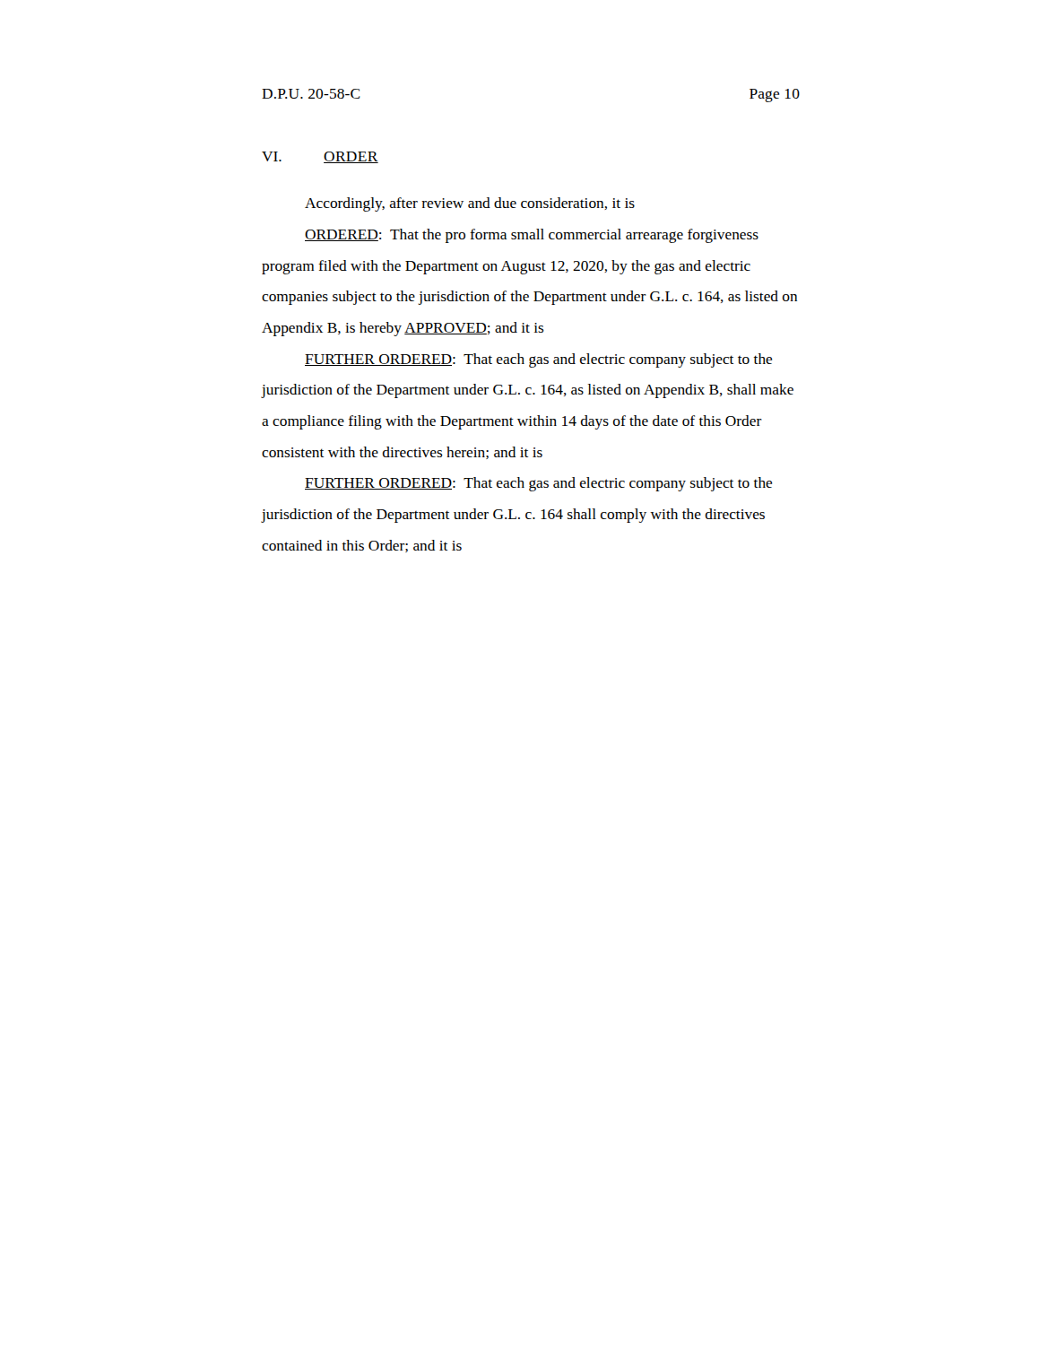D.P.U. 20-58-C
Page 10
VI. ORDER
Accordingly, after review and due consideration, it is
ORDERED: That the pro forma small commercial arrearage forgiveness program filed with the Department on August 12, 2020, by the gas and electric companies subject to the jurisdiction of the Department under G.L. c. 164, as listed on Appendix B, is hereby APPROVED; and it is
FURTHER ORDERED: That each gas and electric company subject to the jurisdiction of the Department under G.L. c. 164, as listed on Appendix B, shall make a compliance filing with the Department within 14 days of the date of this Order consistent with the directives herein; and it is
FURTHER ORDERED: That each gas and electric company subject to the jurisdiction of the Department under G.L. c. 164 shall comply with the directives contained in this Order; and it is